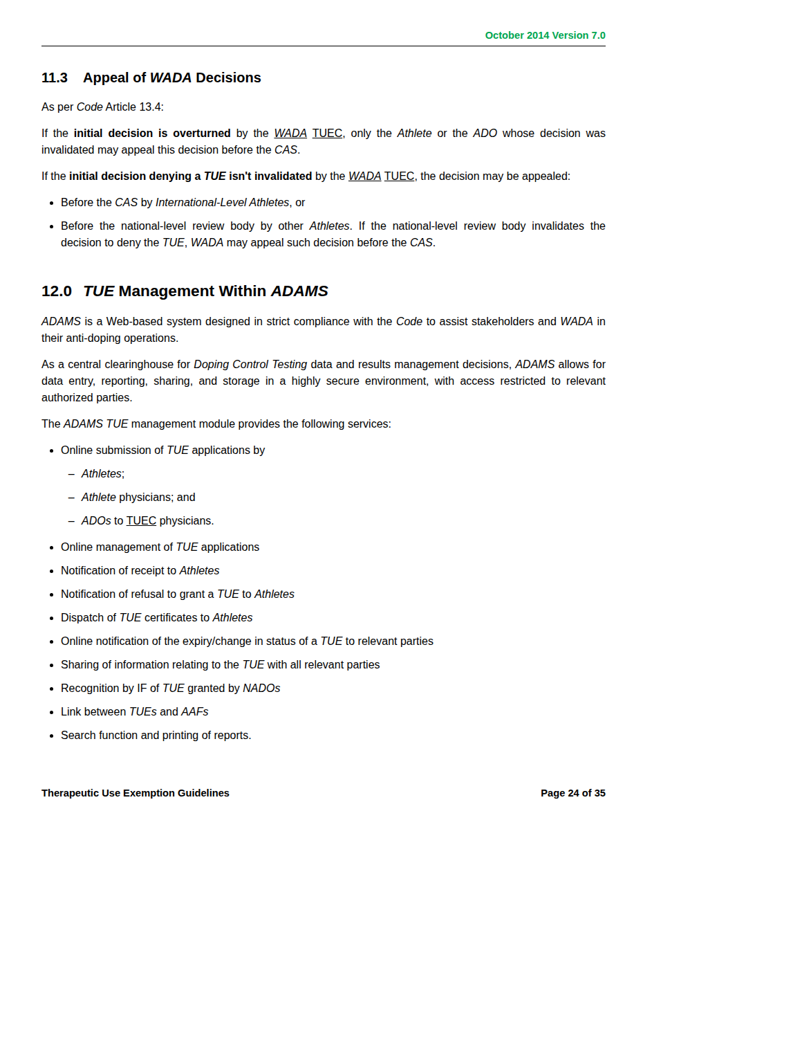October 2014 Version 7.0
11.3 Appeal of WADA Decisions
As per Code Article 13.4:
If the initial decision is overturned by the WADA TUEC, only the Athlete or the ADO whose decision was invalidated may appeal this decision before the CAS.
If the initial decision denying a TUE isn't invalidated by the WADA TUEC, the decision may be appealed:
Before the CAS by International-Level Athletes, or
Before the national-level review body by other Athletes. If the national-level review body invalidates the decision to deny the TUE, WADA may appeal such decision before the CAS.
12.0 TUE Management Within ADAMS
ADAMS is a Web-based system designed in strict compliance with the Code to assist stakeholders and WADA in their anti-doping operations.
As a central clearinghouse for Doping Control Testing data and results management decisions, ADAMS allows for data entry, reporting, sharing, and storage in a highly secure environment, with access restricted to relevant authorized parties.
The ADAMS TUE management module provides the following services:
Online submission of TUE applications by
Athletes;
Athlete physicians; and
ADOs to TUEC physicians.
Online management of TUE applications
Notification of receipt to Athletes
Notification of refusal to grant a TUE to Athletes
Dispatch of TUE certificates to Athletes
Online notification of the expiry/change in status of a TUE to relevant parties
Sharing of information relating to the TUE with all relevant parties
Recognition by IF of TUE granted by NADOs
Link between TUEs and AAFs
Search function and printing of reports.
Therapeutic Use Exemption Guidelines
Page 24 of 35